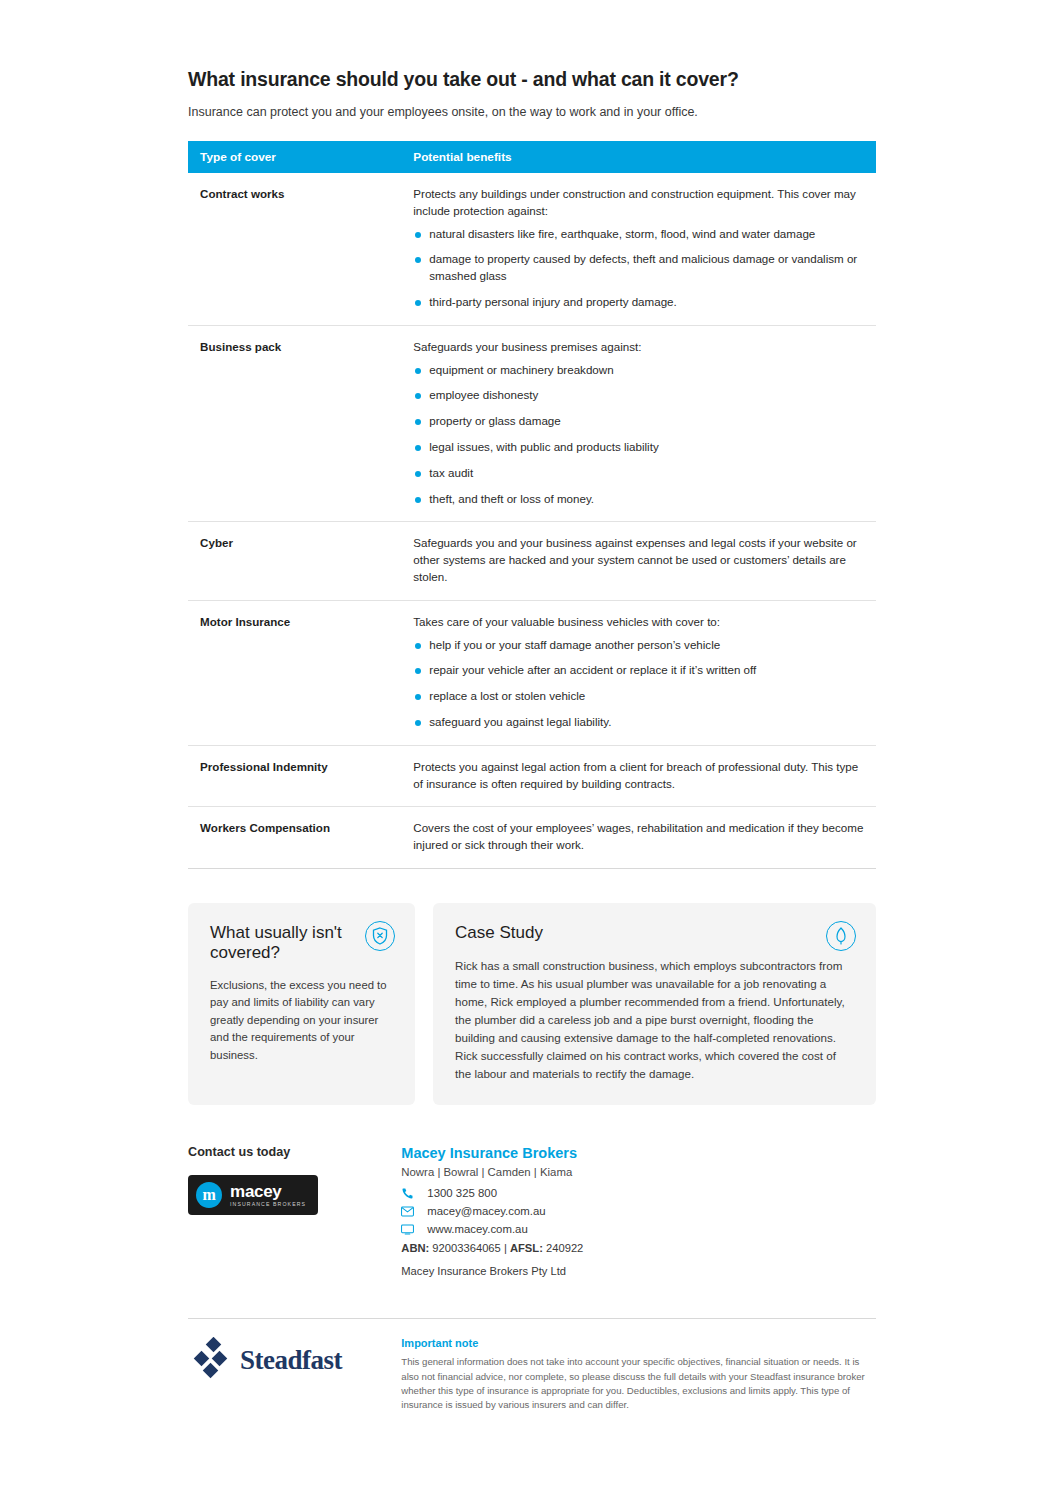What insurance should you take out - and what can it cover?
Insurance can protect you and your employees onsite, on the way to work and in your office.
| Type of cover | Potential benefits |
| --- | --- |
| Contract works | Protects any buildings under construction and construction equipment. This cover may include protection against: natural disasters like fire, earthquake, storm, flood, wind and water damage damage to property caused by defects, theft and malicious damage or vandalism or smashed glass third-party personal injury and property damage. |
| Business pack | Safeguards your business premises against: equipment or machinery breakdown employee dishonesty property or glass damage legal issues, with public and products liability tax audit theft, and theft or loss of money. |
| Cyber | Safeguards you and your business against expenses and legal costs if your website or other systems are hacked and your system cannot be used or customers’ details are stolen. |
| Motor Insurance | Takes care of your valuable business vehicles with cover to: help if you or your staff damage another person’s vehicle repair your vehicle after an accident or replace it if it’s written off replace a lost or stolen vehicle safeguard you against legal liability. |
| Professional Indemnity | Protects you against legal action from a client for breach of professional duty. This type of insurance is often required by building contracts. |
| Workers Compensation | Covers the cost of your employees’ wages, rehabilitation and medication if they become injured or sick through their work. |
What usually isn't covered?
Exclusions, the excess you need to pay and limits of liability can vary greatly depending on your insurer and the requirements of your business.
Case Study
Rick has a small construction business, which employs subcontractors from time to time. As his usual plumber was unavailable for a job renovating a home, Rick employed a plumber recommended from a friend. Unfortunately, the plumber did a careless job and a pipe burst overnight, flooding the building and causing extensive damage to the half-completed renovations. Rick successfully claimed on his contract works, which covered the cost of the labour and materials to rectify the damage.
Contact us today
m
macey INSURANCE BROKERS
Macey Insurance Brokers
Nowra | Bowral | Camden | Kiama
1300 325 800
macey@macey.com.au
www.macey.com.au
ABN: 92003364065 | AFSL: 240922
Macey Insurance Brokers Pty Ltd
Steadfast
Important note
This general information does not take into account your specific objectives, financial situation or needs. It is also not financial advice, nor complete, so please discuss the full details with your Steadfast insurance broker whether this type of insurance is appropriate for you. Deductibles, exclusions and limits apply. This type of insurance is issued by various insurers and can differ.